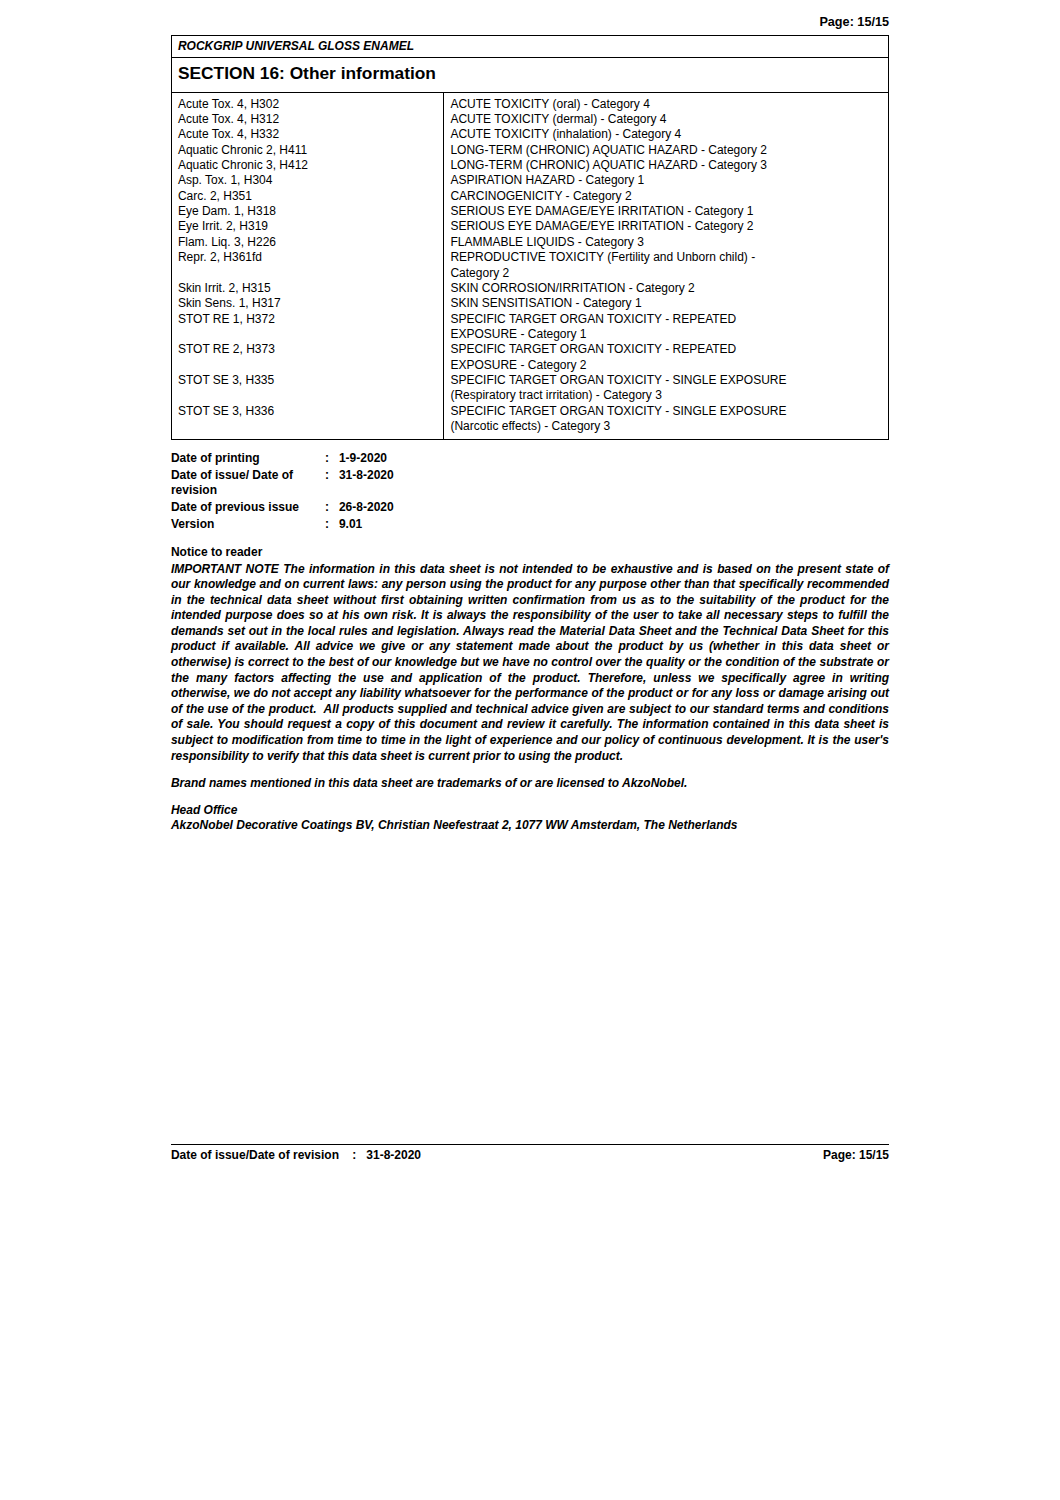Page: 15/15
ROCKGRIP UNIVERSAL GLOSS ENAMEL
SECTION 16: Other information
| Acute Tox. 4, H302 | ACUTE TOXICITY (oral) - Category 4 |
| Acute Tox. 4, H312 | ACUTE TOXICITY (dermal) - Category 4 |
| Acute Tox. 4, H332 | ACUTE TOXICITY (inhalation) - Category 4 |
| Aquatic Chronic 2, H411 | LONG-TERM (CHRONIC) AQUATIC HAZARD - Category 2 |
| Aquatic Chronic 3, H412 | LONG-TERM (CHRONIC) AQUATIC HAZARD - Category 3 |
| Asp. Tox. 1, H304 | ASPIRATION HAZARD - Category 1 |
| Carc. 2, H351 | CARCINOGENICITY - Category 2 |
| Eye Dam. 1, H318 | SERIOUS EYE DAMAGE/EYE IRRITATION - Category 1 |
| Eye Irrit. 2, H319 | SERIOUS EYE DAMAGE/EYE IRRITATION - Category 2 |
| Flam. Liq. 3, H226 | FLAMMABLE LIQUIDS - Category 3 |
| Repr. 2, H361fd | REPRODUCTIVE TOXICITY (Fertility and Unborn child) - Category 2 |
| Skin Irrit. 2, H315 | SKIN CORROSION/IRRITATION - Category 2 |
| Skin Sens. 1, H317 | SKIN SENSITISATION - Category 1 |
| STOT RE 1, H372 | SPECIFIC TARGET ORGAN TOXICITY - REPEATED EXPOSURE - Category 1 |
| STOT RE 2, H373 | SPECIFIC TARGET ORGAN TOXICITY - REPEATED EXPOSURE - Category 2 |
| STOT SE 3, H335 | SPECIFIC TARGET ORGAN TOXICITY - SINGLE EXPOSURE (Respiratory tract irritation) - Category 3 |
| STOT SE 3, H336 | SPECIFIC TARGET ORGAN TOXICITY - SINGLE EXPOSURE (Narcotic effects) - Category 3 |
| Date of printing | : | 1-9-2020 |
| Date of issue/ Date of revision | : | 31-8-2020 |
| Date of previous issue | : | 26-8-2020 |
| Version | : | 9.01 |
Notice to reader
IMPORTANT NOTE The information in this data sheet is not intended to be exhaustive and is based on the present state of our knowledge and on current laws: any person using the product for any purpose other than that specifically recommended in the technical data sheet without first obtaining written confirmation from us as to the suitability of the product for the intended purpose does so at his own risk. It is always the responsibility of the user to take all necessary steps to fulfill the demands set out in the local rules and legislation. Always read the Material Data Sheet and the Technical Data Sheet for this product if available. All advice we give or any statement made about the product by us (whether in this data sheet or otherwise) is correct to the best of our knowledge but we have no control over the quality or the condition of the substrate or the many factors affecting the use and application of the product. Therefore, unless we specifically agree in writing otherwise, we do not accept any liability whatsoever for the performance of the product or for any loss or damage arising out of the use of the product. All products supplied and technical advice given are subject to our standard terms and conditions of sale. You should request a copy of this document and review it carefully. The information contained in this data sheet is subject to modification from time to time in the light of experience and our policy of continuous development. It is the user's responsibility to verify that this data sheet is current prior to using the product.
Brand names mentioned in this data sheet are trademarks of or are licensed to AkzoNobel.
Head Office
AkzoNobel Decorative Coatings BV, Christian Neefestraat 2, 1077 WW Amsterdam, The Netherlands
Date of issue/Date of revision : 31-8-2020 Page: 15/15